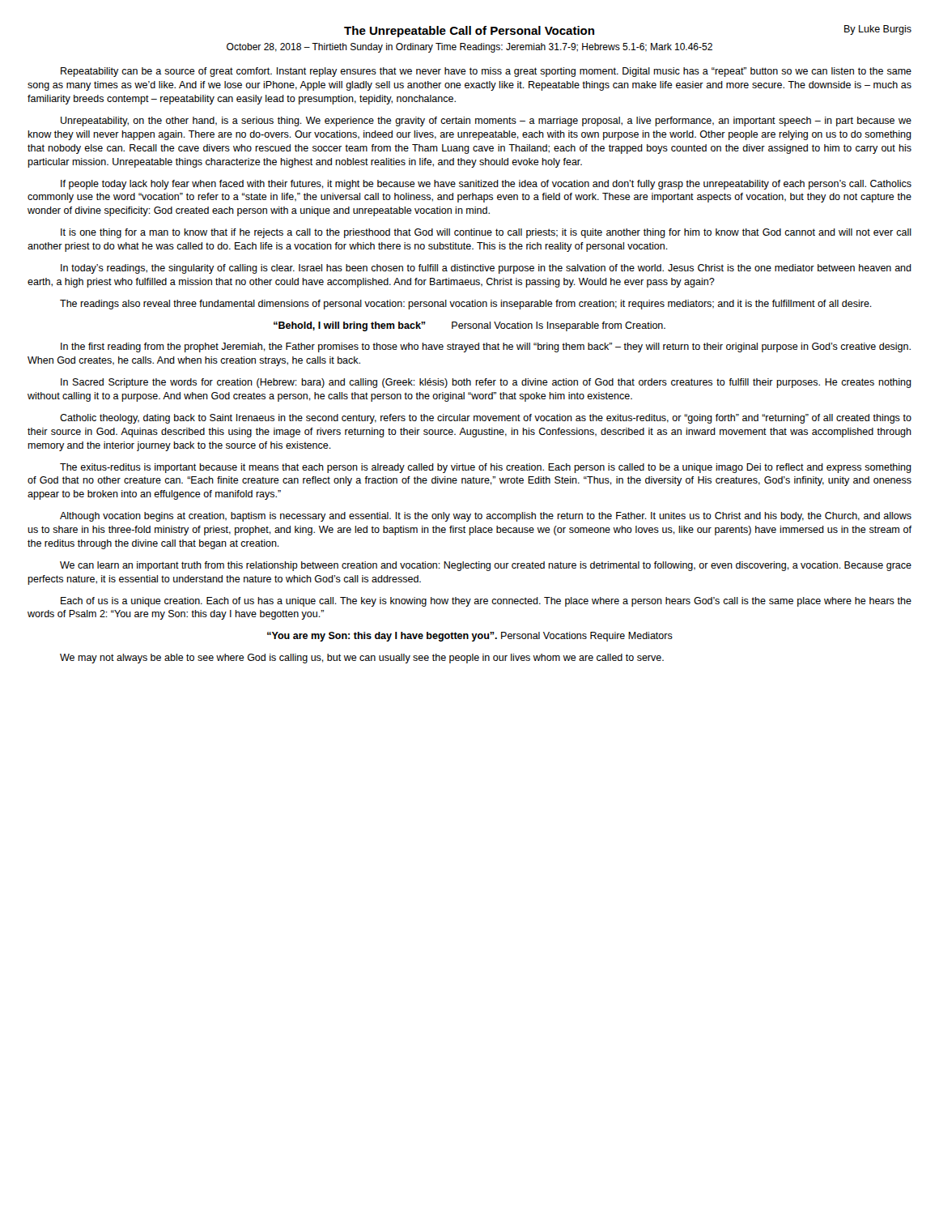The Unrepeatable Call of Personal Vocation By Luke Burgis
October 28, 2018 – Thirtieth Sunday in Ordinary Time Readings: Jeremiah 31.7-9; Hebrews 5.1-6; Mark 10.46-52
Repeatability can be a source of great comfort. Instant replay ensures that we never have to miss a great sporting moment. Digital music has a “repeat” button so we can listen to the same song as many times as we’d like. And if we lose our iPhone, Apple will gladly sell us another one exactly like it. Repeatable things can make life easier and more secure. The downside is – much as familiarity breeds contempt – repeatability can easily lead to presumption, tepidity, nonchalance.
Unrepeatability, on the other hand, is a serious thing. We experience the gravity of certain moments – a marriage proposal, a live performance, an important speech – in part because we know they will never happen again. There are no do-overs. Our vocations, indeed our lives, are unrepeatable, each with its own purpose in the world. Other people are relying on us to do something that nobody else can. Recall the cave divers who rescued the soccer team from the Tham Luang cave in Thailand; each of the trapped boys counted on the diver assigned to him to carry out his particular mission. Unrepeatable things characterize the highest and noblest realities in life, and they should evoke holy fear.
If people today lack holy fear when faced with their futures, it might be because we have sanitized the idea of vocation and don’t fully grasp the unrepeatability of each person’s call. Catholics commonly use the word “vocation” to refer to a “state in life,” the universal call to holiness, and perhaps even to a field of work. These are important aspects of vocation, but they do not capture the wonder of divine specificity: God created each person with a unique and unrepeatable vocation in mind.
It is one thing for a man to know that if he rejects a call to the priesthood that God will continue to call priests; it is quite another thing for him to know that God cannot and will not ever call another priest to do what he was called to do. Each life is a vocation for which there is no substitute. This is the rich reality of personal vocation.
In today’s readings, the singularity of calling is clear. Israel has been chosen to fulfill a distinctive purpose in the salvation of the world. Jesus Christ is the one mediator between heaven and earth, a high priest who fulfilled a mission that no other could have accomplished. And for Bartimaeus, Christ is passing by. Would he ever pass by again?
The readings also reveal three fundamental dimensions of personal vocation: personal vocation is inseparable from creation; it requires mediators; and it is the fulfillment of all desire.
“Behold, I will bring them back” Personal Vocation Is Inseparable from Creation.
In the first reading from the prophet Jeremiah, the Father promises to those who have strayed that he will “bring them back” – they will return to their original purpose in God’s creative design. When God creates, he calls. And when his creation strays, he calls it back.
In Sacred Scripture the words for creation (Hebrew: bara) and calling (Greek: klésis) both refer to a divine action of God that orders creatures to fulfill their purposes. He creates nothing without calling it to a purpose. And when God creates a person, he calls that person to the original “word” that spoke him into existence.
Catholic theology, dating back to Saint Irenaeus in the second century, refers to the circular movement of vocation as the exitus-reditus, or “going forth” and “returning” of all created things to their source in God. Aquinas described this using the image of rivers returning to their source. Augustine, in his Confessions, described it as an inward movement that was accomplished through memory and the interior journey back to the source of his existence.
The exitus-reditus is important because it means that each person is already called by virtue of his creation. Each person is called to be a unique imago Dei to reflect and express something of God that no other creature can. “Each finite creature can reflect only a fraction of the divine nature,” wrote Edith Stein. “Thus, in the diversity of His creatures, God’s infinity, unity and oneness appear to be broken into an effulgence of manifold rays.”
Although vocation begins at creation, baptism is necessary and essential. It is the only way to accomplish the return to the Father. It unites us to Christ and his body, the Church, and allows us to share in his three-fold ministry of priest, prophet, and king. We are led to baptism in the first place because we (or someone who loves us, like our parents) have immersed us in the stream of the reditus through the divine call that began at creation.
We can learn an important truth from this relationship between creation and vocation: Neglecting our created nature is detrimental to following, or even discovering, a vocation. Because grace perfects nature, it is essential to understand the nature to which God’s call is addressed.
Each of us is a unique creation. Each of us has a unique call. The key is knowing how they are connected. The place where a person hears God’s call is the same place where he hears the words of Psalm 2: “You are my Son: this day I have begotten you.”
“You are my Son: this day I have begotten you”. Personal Vocations Require Mediators
We may not always be able to see where God is calling us, but we can usually see the people in our lives whom we are called to serve.